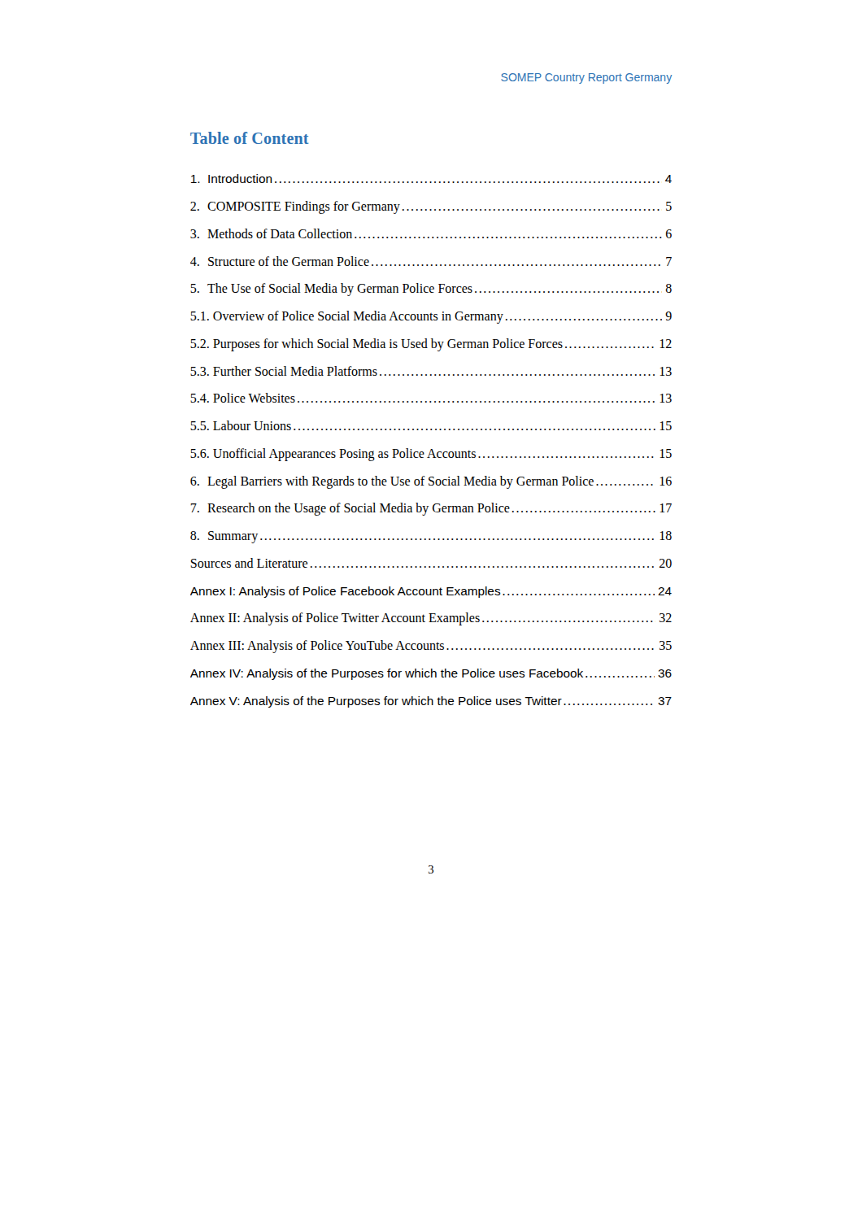SOMEP Country Report Germany
Table of Content
1. Introduction .................................................................................................................................. 4
2. COMPOSITE Findings for Germany ......................................................................................... 5
3. Methods of Data Collection ....................................................................................................... 6
4. Structure of the German Police .................................................................................................. 7
5. The Use of Social Media by German Police Forces ..................................................................... 8
5.1. Overview of Police Social Media Accounts in Germany ......................................................... 9
5.2. Purposes for which Social Media is Used by German Police Forces ...................................... 12
5.3. Further Social Media Platforms ............................................................................................... 13
5.4. Police Websites .............................................................................................................................. 13
5.5. Labour Unions ................................................................................................................................ 15
5.6. Unofficial Appearances Posing as Police Accounts .............................................................. 15
6. Legal Barriers with Regards to the Use of Social Media by German Police ........................... 16
7. Research on the Usage of Social Media by German Police ..................................................... 17
8. Summary ................................................................................................................................. 18
Sources and Literature ............................................................................................................. 20
Annex I: Analysis of Police Facebook Account Examples ............................................................. 24
Annex II: Analysis of Police Twitter Account Examples ............................................................. 32
Annex III: Analysis of Police YouTube Accounts ......................................................................... 35
Annex IV: Analysis of the Purposes for which the Police uses Facebook ...................................... 36
Annex V: Analysis of the Purposes for which the Police uses Twitter ........................................... 37
3